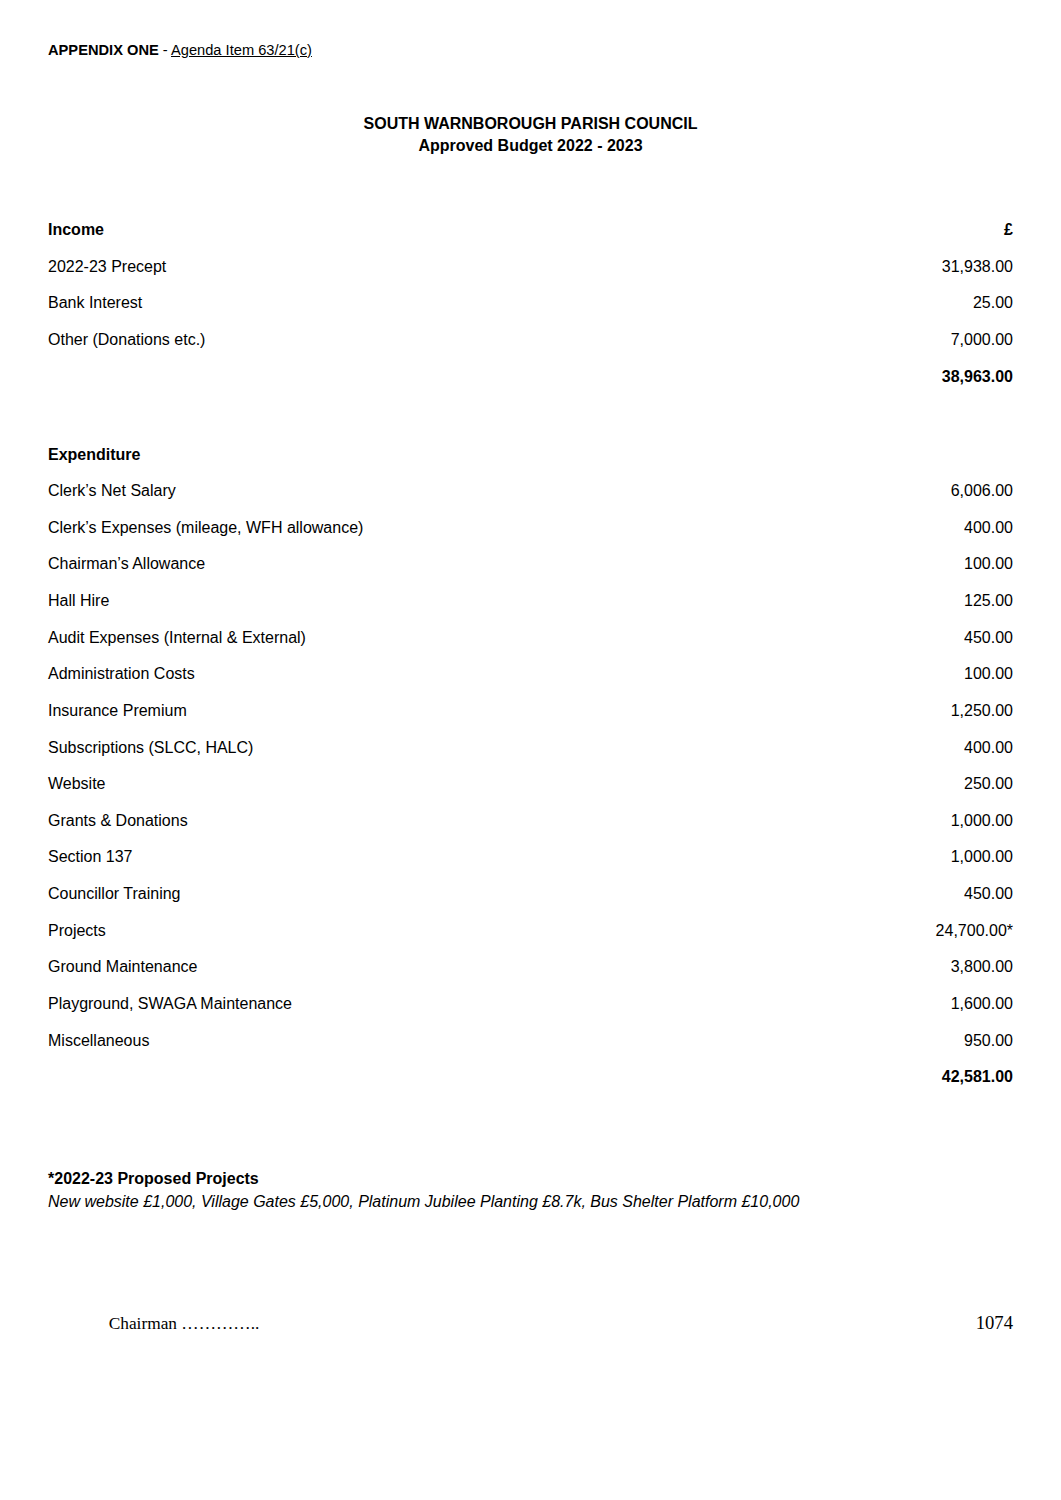APPENDIX ONE - Agenda Item 63/21(c)
SOUTH WARNBOROUGH PARISH COUNCIL Approved Budget 2022 - 2023
| Income | £ |
| --- | --- |
| 2022-23 Precept | 31,938.00 |
| Bank Interest | 25.00 |
| Other (Donations etc.) | 7,000.00 |
| | 38,963.00 |
| Expenditure | |
| Clerk’s Net Salary | 6,006.00 |
| Clerk’s Expenses (mileage, WFH allowance) | 400.00 |
| Chairman’s Allowance | 100.00 |
| Hall Hire | 125.00 |
| Audit Expenses (Internal & External) | 450.00 |
| Administration Costs | 100.00 |
| Insurance Premium | 1,250.00 |
| Subscriptions (SLCC, HALC) | 400.00 |
| Website | 250.00 |
| Grants & Donations | 1,000.00 |
| Section 137 | 1,000.00 |
| Councillor Training | 450.00 |
| Projects | 24,700.00* |
| Ground Maintenance | 3,800.00 |
| Playground, SWAGA Maintenance | 1,600.00 |
| Miscellaneous | 950.00 |
| | 42,581.00 |
*2022-23 Proposed Projects
New website £1,000, Village Gates £5,000, Platinum Jubilee Planting £8.7k, Bus Shelter Platform £10,000
Chairman …………..
1074